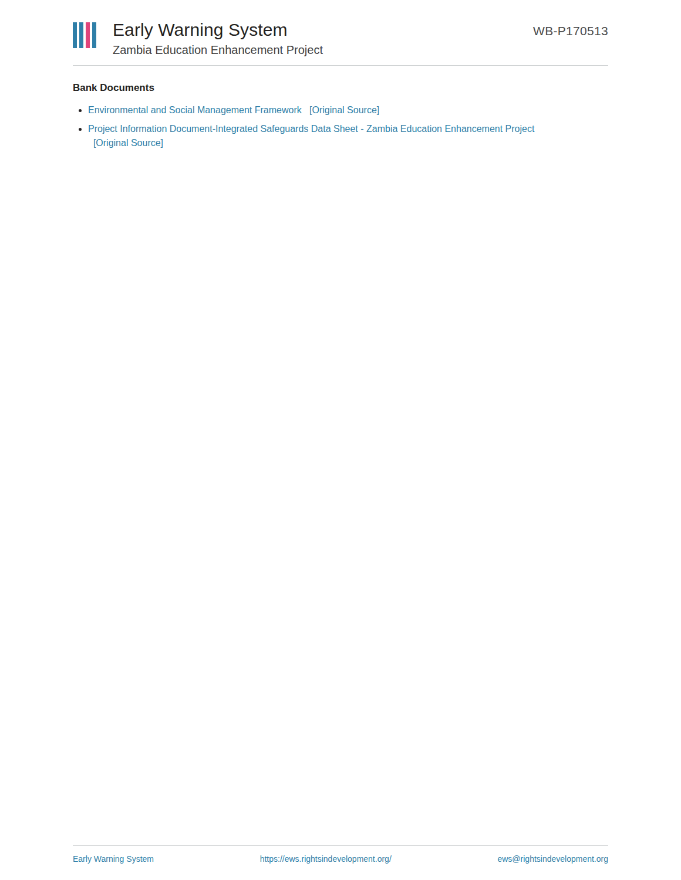Early Warning System
Zambia Education Enhancement Project
WB-P170513
Bank Documents
Environmental and Social Management Framework [Original Source]
Project Information Document-Integrated Safeguards Data Sheet - Zambia Education Enhancement Project [Original Source]
Early Warning System
https://ews.rightsindevelopment.org/
ews@rightsindevelopment.org